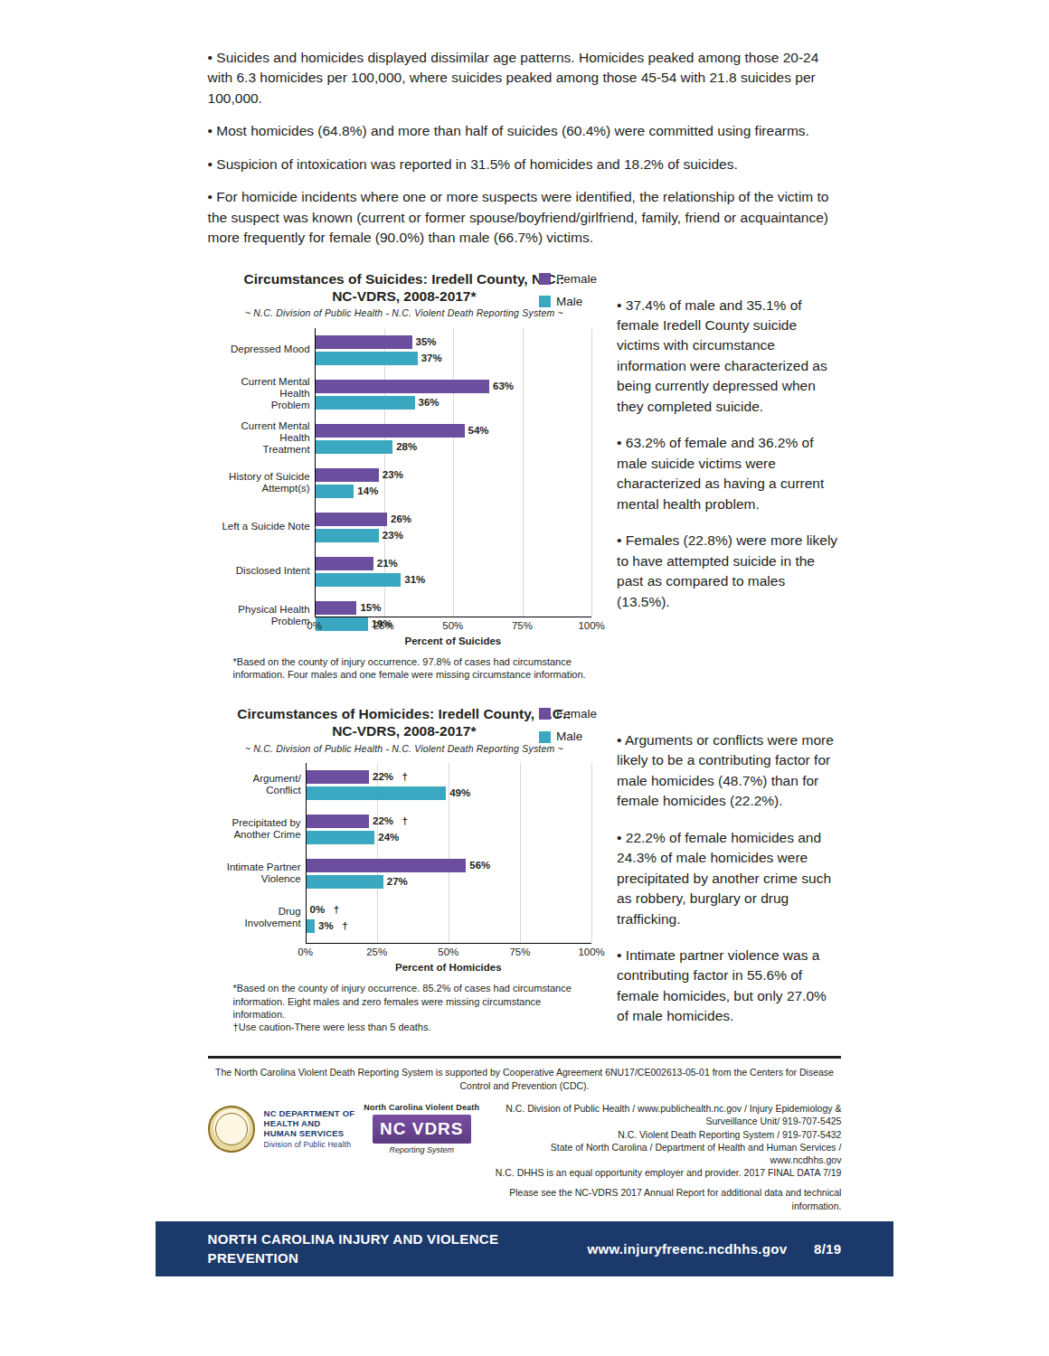• Suicides and homicides displayed dissimilar age patterns. Homicides peaked among those 20-24 with 6.3 homicides per 100,000, where suicides peaked among those 45-54 with 21.8 suicides per 100,000.
• Most homicides (64.8%) and more than half of suicides (60.4%) were committed using firearms.
• Suspicion of intoxication was reported in 31.5% of homicides and 18.2% of suicides.
• For homicide incidents where one or more suspects were identified, the relationship of the victim to the suspect was known (current or former spouse/boyfriend/girlfriend, family, friend or acquaintance) more frequently for female (90.0%) than male (66.7%) victims.
Circumstances of Suicides: Iredell County, N.C.:
NC-VDRS, 2008-2017*
~ N.C. Division of Public Health - N.C. Violent Death Reporting System ~
Female
Male
Depressed Mood
35%
37%
Current Mental Health
Problem
63%
36%
Current Mental Health
Treatment
54%
28%
History of Suicide
Attempt(s)
23%
14%
Left a Suicide Note
26%
23%
Disclosed Intent
21%
31%
Physical Health
Problem
15%
19%
0% 25% 50% 75% 100%
Percent of Suicides
*Based on the county of injury occurrence. 97.8% of cases had circumstance information. Four males and one female were missing circumstance information.
• 37.4% of male and 35.1% of female Iredell County suicide victims with circumstance information were characterized as being currently depressed when they completed suicide.
• 63.2% of female and 36.2% of male suicide victims were characterized as having a current mental health problem.
• Females (22.8%) were more likely to have attempted suicide in the past as compared to males (13.5%).
Circumstances of Homicides: Iredell County, N.C.:
NC-VDRS, 2008-2017*
~ N.C. Division of Public Health - N.C. Violent Death Reporting System ~
Female
Male
Argument/
Conflict
22% †
49%
Precipitated by
Another Crime
22% †
24%
Intimate Partner
Violence
56%
27%
Drug
Involvement
0% †
3% †
0% 25% 50% 75% 100%
Percent of Homicides
*Based on the county of injury occurrence. 85.2% of cases had circumstance information. Eight males and zero females were missing circumstance information.
†Use caution-There were less than 5 deaths.
• Arguments or conflicts were more likely to be a contributing factor for male homicides (48.7%) than for female homicides (22.2%).
• 22.2% of female homicides and 24.3% of male homicides were precipitated by another crime such as robbery, burglary or drug trafficking.
• Intimate partner violence was a contributing factor in 55.6% of female homicides, but only 27.0% of male homicides.
The North Carolina Violent Death Reporting System is supported by Cooperative Agreement 6NU17/CE002613-05-01 from the Centers for Disease Control and Prevention (CDC).
NC DEPARTMENT OF
HEALTH AND
HUMAN SERVICES Division of Public Health
North Carolina Violent Death
NC VDRS
Reporting System
N.C. Division of Public Health / www.publichealth.nc.gov / Injury Epidemiology & Surveillance Unit/ 919-707-5425
N.C. Violent Death Reporting System / 919-707-5432
State of North Carolina / Department of Health and Human Services / www.ncdhhs.gov
N.C. DHHS is an equal opportunity employer and provider. 2017 FINAL DATA 7/19
Please see the NC-VDRS 2017 Annual Report for additional data and technical information.
NORTH CAROLINA INJURY AND VIOLENCE PREVENTION
www.injuryfreenc.ncdhhs.gov
8/19